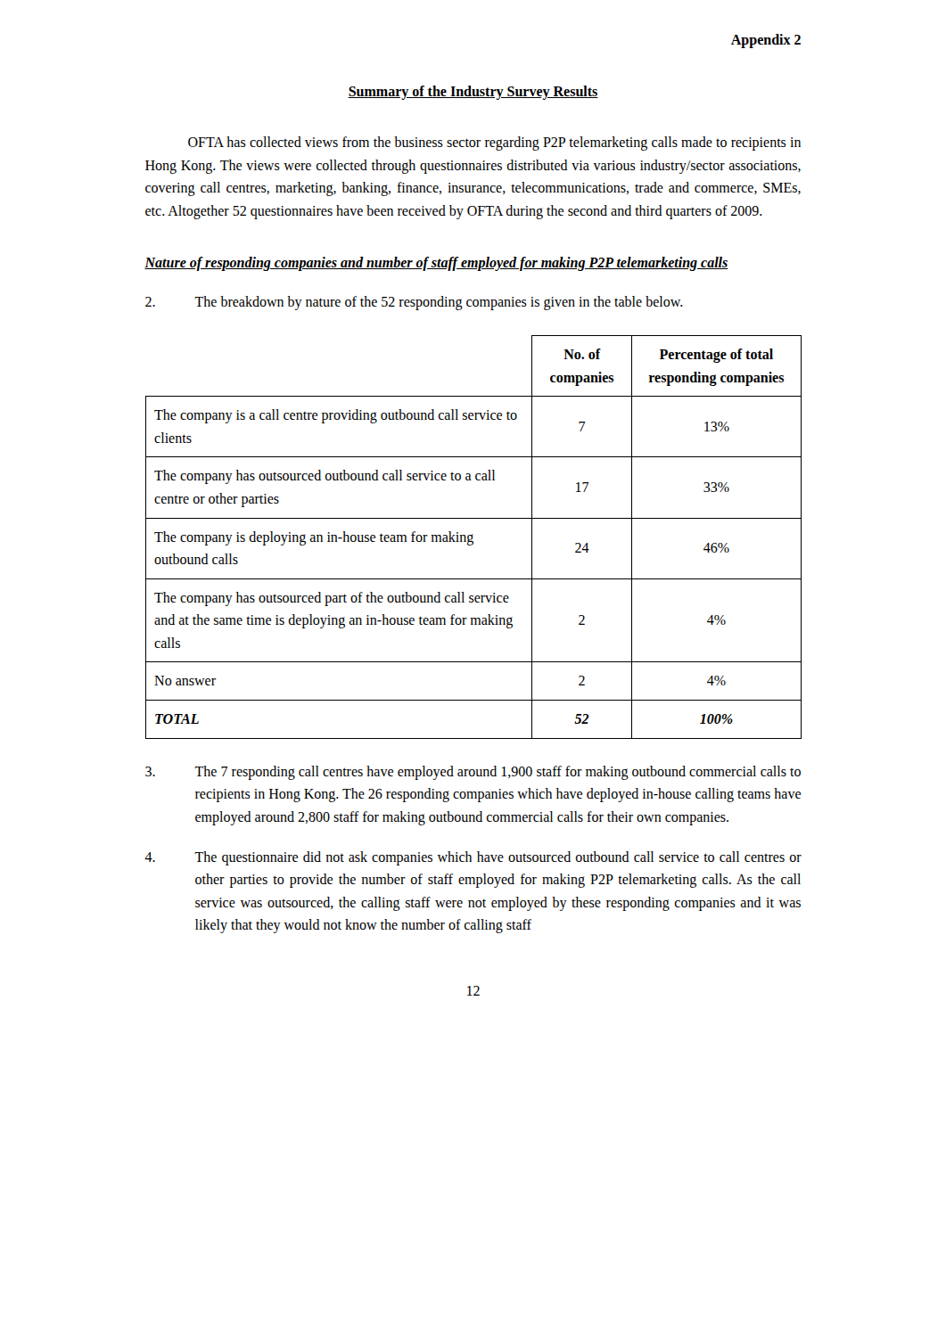Appendix 2
Summary of the Industry Survey Results
OFTA has collected views from the business sector regarding P2P telemarketing calls made to recipients in Hong Kong. The views were collected through questionnaires distributed via various industry/sector associations, covering call centres, marketing, banking, finance, insurance, telecommunications, trade and commerce, SMEs, etc. Altogether 52 questionnaires have been received by OFTA during the second and third quarters of 2009.
Nature of responding companies and number of staff employed for making P2P telemarketing calls
2.
The breakdown by nature of the 52 responding companies is given in the table below.
| | No. of companies | Percentage of total responding companies |
| --- | --- | --- |
| The company is a call centre providing outbound call service to clients | 7 | 13% |
| The company has outsourced outbound call service to a call centre or other parties | 17 | 33% |
| The company is deploying an in-house team for making outbound calls | 24 | 46% |
| The company has outsourced part of the outbound call service and at the same time is deploying an in-house team for making calls | 2 | 4% |
| No answer | 2 | 4% |
| TOTAL | 52 | 100% |
3.
The 7 responding call centres have employed around 1,900 staff for making outbound commercial calls to recipients in Hong Kong. The 26 responding companies which have deployed in-house calling teams have employed around 2,800 staff for making outbound commercial calls for their own companies.
4.
The questionnaire did not ask companies which have outsourced outbound call service to call centres or other parties to provide the number of staff employed for making P2P telemarketing calls. As the call service was outsourced, the calling staff were not employed by these responding companies and it was likely that they would not know the number of calling staff
12